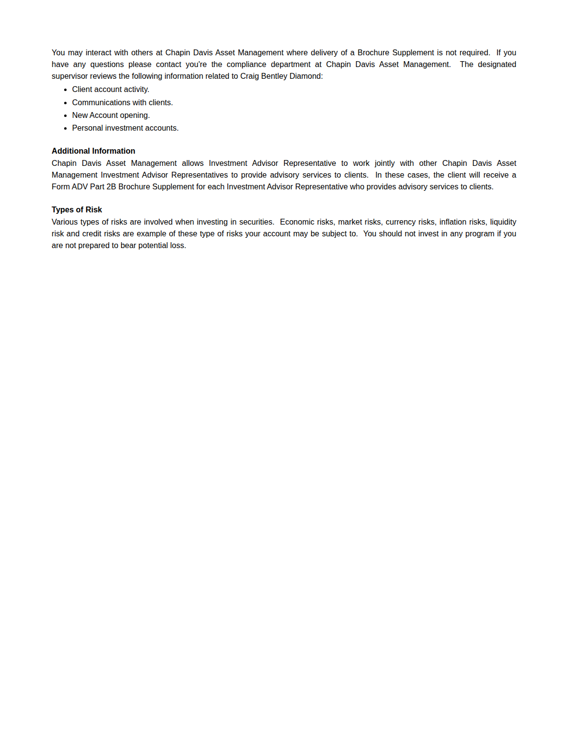You may interact with others at Chapin Davis Asset Management where delivery of a Brochure Supplement is not required. If you have any questions please contact you're the compliance department at Chapin Davis Asset Management. The designated supervisor reviews the following information related to Craig Bentley Diamond:
Client account activity.
Communications with clients.
New Account opening.
Personal investment accounts.
Additional Information
Chapin Davis Asset Management allows Investment Advisor Representative to work jointly with other Chapin Davis Asset Management Investment Advisor Representatives to provide advisory services to clients. In these cases, the client will receive a Form ADV Part 2B Brochure Supplement for each Investment Advisor Representative who provides advisory services to clients.
Types of Risk
Various types of risks are involved when investing in securities. Economic risks, market risks, currency risks, inflation risks, liquidity risk and credit risks are example of these type of risks your account may be subject to. You should not invest in any program if you are not prepared to bear potential loss.